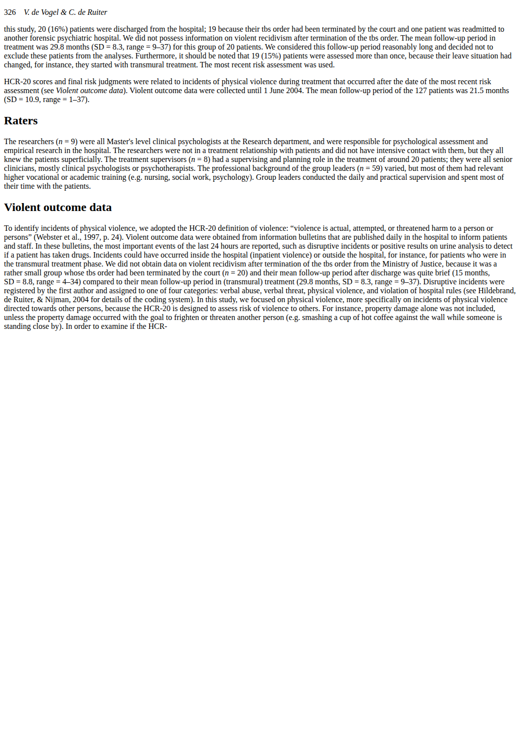326 V. de Vogel & C. de Ruiter
this study, 20 (16%) patients were discharged from the hospital; 19 because their tbs order had been terminated by the court and one patient was readmitted to another forensic psychiatric hospital. We did not possess information on violent recidivism after termination of the tbs order. The mean follow-up period in treatment was 29.8 months (SD = 8.3, range = 9–37) for this group of 20 patients. We considered this follow-up period reasonably long and decided not to exclude these patients from the analyses. Furthermore, it should be noted that 19 (15%) patients were assessed more than once, because their leave situation had changed, for instance, they started with transmural treatment. The most recent risk assessment was used.
HCR-20 scores and final risk judgments were related to incidents of physical violence during treatment that occurred after the date of the most recent risk assessment (see Violent outcome data). Violent outcome data were collected until 1 June 2004. The mean follow-up period of the 127 patients was 21.5 months (SD = 10.9, range = 1–37).
Raters
The researchers (n = 9) were all Master's level clinical psychologists at the Research department, and were responsible for psychological assessment and empirical research in the hospital. The researchers were not in a treatment relationship with patients and did not have intensive contact with them, but they all knew the patients superficially. The treatment supervisors (n = 8) had a supervising and planning role in the treatment of around 20 patients; they were all senior clinicians, mostly clinical psychologists or psychotherapists. The professional background of the group leaders (n = 59) varied, but most of them had relevant higher vocational or academic training (e.g. nursing, social work, psychology). Group leaders conducted the daily and practical supervision and spent most of their time with the patients.
Violent outcome data
To identify incidents of physical violence, we adopted the HCR-20 definition of violence: “violence is actual, attempted, or threatened harm to a person or persons” (Webster et al., 1997, p. 24). Violent outcome data were obtained from information bulletins that are published daily in the hospital to inform patients and staff. In these bulletins, the most important events of the last 24 hours are reported, such as disruptive incidents or positive results on urine analysis to detect if a patient has taken drugs. Incidents could have occurred inside the hospital (inpatient violence) or outside the hospital, for instance, for patients who were in the transmural treatment phase. We did not obtain data on violent recidivism after termination of the tbs order from the Ministry of Justice, because it was a rather small group whose tbs order had been terminated by the court (n = 20) and their mean follow-up period after discharge was quite brief (15 months, SD = 8.8, range = 4–34) compared to their mean follow-up period in (transmural) treatment (29.8 months, SD = 8.3, range = 9–37). Disruptive incidents were registered by the first author and assigned to one of four categories: verbal abuse, verbal threat, physical violence, and violation of hospital rules (see Hildebrand, de Ruiter, & Nijman, 2004 for details of the coding system). In this study, we focused on physical violence, more specifically on incidents of physical violence directed towards other persons, because the HCR-20 is designed to assess risk of violence to others. For instance, property damage alone was not included, unless the property damage occurred with the goal to frighten or threaten another person (e.g. smashing a cup of hot coffee against the wall while someone is standing close by). In order to examine if the HCR-